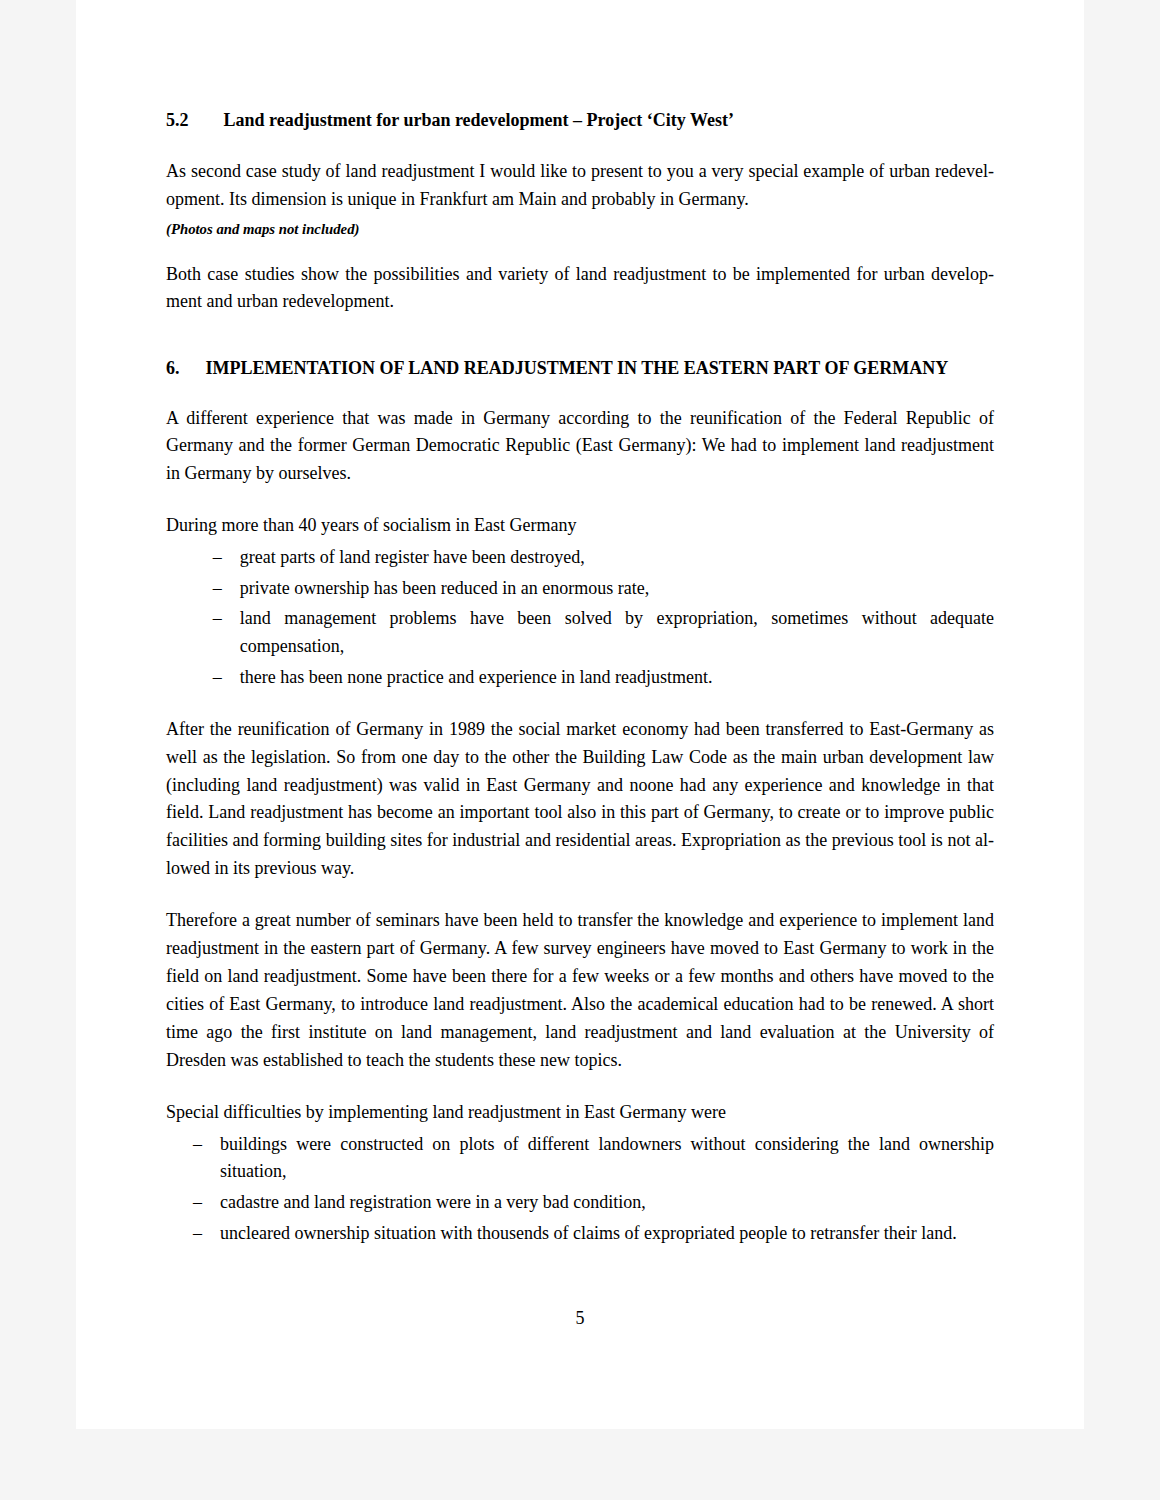5.2 Land readjustment for urban redevelopment – Project ‘City West’
As second case study of land readjustment I would like to present to you a very special example of urban redevelopment. Its dimension is unique in Frankfurt am Main and probably in Germany.
(Photos and maps not included)
Both case studies show the possibilities and variety of land readjustment to be implemented for urban development and urban redevelopment.
6. Implementation of land readjustment in the eastern part of Germany
A different experience that was made in Germany according to the reunification of the Federal Republic of Germany and the former German Democratic Republic (East Germany): We had to implement land readjustment in Germany by ourselves.
During more than 40 years of socialism in East Germany
great parts of land register have been destroyed,
private ownership has been reduced in an enormous rate,
land management problems have been solved by expropriation, sometimes without adequate compensation,
there has been none practice and experience in land readjustment.
After the reunification of Germany in 1989 the social market economy had been transferred to East-Germany as well as the legislation. So from one day to the other the Building Law Code as the main urban development law (including land readjustment) was valid in East Germany and noone had any experience and knowledge in that field. Land readjustment has become an important tool also in this part of Germany, to create or to improve public facilities and forming building sites for industrial and residential areas. Expropriation as the previous tool is not allowed in its previous way.
Therefore a great number of seminars have been held to transfer the knowledge and experience to implement land readjustment in the eastern part of Germany. A few survey engineers have moved to East Germany to work in the field on land readjustment. Some have been there for a few weeks or a few months and others have moved to the cities of East Germany, to introduce land readjustment. Also the academical education had to be renewed. A short time ago the first institute on land management, land readjustment and land evaluation at the University of Dresden was established to teach the students these new topics.
Special difficulties by implementing land readjustment in East Germany were
buildings were constructed on plots of different landowners without considering the land ownership situation,
cadastre and land registration were in a very bad condition,
uncleared ownership situation with thousends of claims of expropriated people to retransfer their land.
5